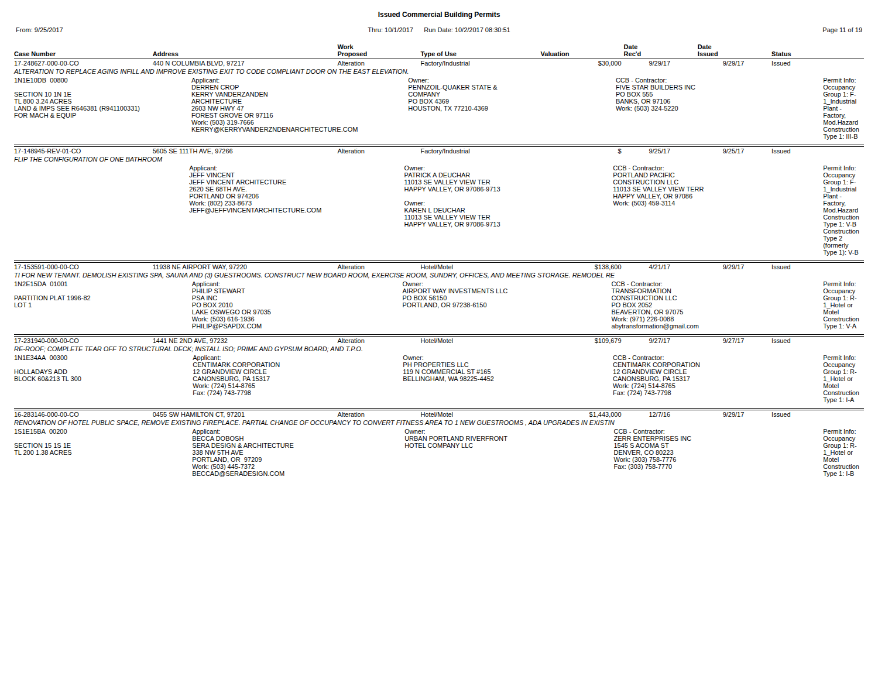Issued Commercial Building Permits
| From: 9/25/2017 | Thru: 10/1/2017 Run Date: 10/2/2017 08:30:51 | Page 11 of 19 |
| Case Number | Address | Work Proposed | Type of Use | Valuation | Date Rec'd | Date Issued | Status |
| --- | --- | --- | --- | --- | --- | --- | --- |
| 17-248627-000-00-CO | 440 N COLUMBIA BLVD, 97217 | Alteration | Factory/Industrial | $30,000 | 9/29/17 | 9/29/17 | Issued |
| ALTERATION TO REPLACE AGING INFILL AND IMPROVE EXISTING EXIT TO CODE COMPLIANT DOOR ON THE EAST ELEVATION. |
| / 1N1E10DB 00800 SECTION 10 1N 1E TL 800 3.24 ACRES LAND & IMPS SEE R646381 (R941100331) FOR MACH & EQUIP / Applicant: DERREN CROP KERRY VANDERZANDEN ARCHITECTURE 2603 NW HWY 47 FOREST GROVE OR 97116 Work: (503) 319-7666 KERRY@KERRYVANDERZNDENARCHITECTURE.COM / Owner: PENNZOIL-QUAKER STATE & COMPANY PO BOX 4369 HOUSTON, TX 77210-4369 / CCB - Contractor: FIVE STAR BUILDERS INC PO BOX 555 BANKS, OR 97106 Work: (503) 324-5220 / Permit Info: Occupancy Group 1: F-1_Industrial Plant - Factory, Mod.Hazard Construction Type 1: III-B / |
| 17-148945-REV-01-CO | 5605 SE 111TH AVE, 97266 | Alteration | Factory/Industrial | $ | 9/25/17 | 9/25/17 | Issued |
| FLIP THE CONFIGURATION OF ONE BATHROOM |
| / / Applicant: JEFF VINCENT JEFF VINCENT ARCHITECTURE 2620 SE 68TH AVE. PORTLAND OR 974206 Work: (802) 233-8673 JEFF@JEFFVINCENTARCHITECTURE.COM / Owner: PATRICK A DEUCHAR 11013 SE VALLEY VIEW TER HAPPY VALLEY, OR 97086-9713 Owner: KAREN L DEUCHAR 11013 SE VALLEY VIEW TER HAPPY VALLEY, OR 97086-9713 / CCB - Contractor: PORTLAND PACIFIC CONSTRUCTION LLC 11013 SE VALLEY VIEW TERR HAPPY VALLEY, OR 97086 Work: (503) 459-3114 / Permit Info: Occupancy Group 1: F-1_Industrial Plant - Factory, Mod.Hazard Construction Type 1: V-B Construction Type 2 (formerly Type 1): V-B / |
| 17-153591-000-00-CO | 11938 NE AIRPORT WAY, 97220 | Alteration | Hotel/Motel | $138,600 | 4/21/17 | 9/29/17 | Issued |
| TI FOR NEW TENANT. DEMOLISH EXISTING SPA, SAUNA AND (3) GUESTROOMS. CONSTRUCT NEW BOARD ROOM, EXERCISE ROOM, SUNDRY, OFFICES, AND MEETING STORAGE. REMODEL RE |
| / 1N2E15DA 01001 PARTITION PLAT 1996-82 LOT 1 / Applicant: PHILIP STEWART PSA INC PO BOX 2010 LAKE OSWEGO OR 97035 Work: (503) 616-1936 PHILIP@PSAPDX.COM / Owner: AIRPORT WAY INVESTMENTS LLC PO BOX 56150 PORTLAND, OR 97238-6150 / CCB - Contractor: TRANSFORMATION CONSTRUCTION LLC PO BOX 2052 BEAVERTON, OR 97075 Work: (971) 226-0088 abytransformation@gmail.com / Permit Info: Occupancy Group 1: R-1_Hotel or Motel Construction Type 1: V-A / |
| 17-231940-000-00-CO | 1441 NE 2ND AVE, 97232 | Alteration | Hotel/Motel | $109,679 | 9/27/17 | 9/27/17 | Issued |
| RE-ROOF; COMPLETE TEAR OFF TO STRUCTURAL DECK; INSTALL ISO; PRIME AND GYPSUM BOARD; AND T.P.O. |
| / 1N1E34AA 00300 HOLLADAYS ADD BLOCK 60&213 TL 300 / Applicant: CENTIMARK CORPORATION 12 GRANDVIEW CIRCLE CANONSBURG, PA 15317 Work: (724) 514-8765 Fax: (724) 743-7798 / Owner: PH PROPERTIES LLC 119 N COMMERCIAL ST #165 BELLINGHAM, WA 98225-4452 / CCB - Contractor: CENTIMARK CORPORATION 12 GRANDVIEW CIRCLE CANONSBURG, PA 15317 Work: (724) 514-8765 Fax: (724) 743-7798 / Permit Info: Occupancy Group 1: R-1_Hotel or Motel Construction Type 1: I-A / |
| 16-283146-000-00-CO | 0455 SW HAMILTON CT, 97201 | Alteration | Hotel/Motel | $1,443,000 | 12/7/16 | 9/29/17 | Issued |
| RENOVATION OF HOTEL PUBLIC SPACE, REMOVE EXISTING FIREPLACE. PARTIAL CHANGE OF OCCUPANCY TO CONVERT FITNESS AREA TO 1 NEW GUESTROOMS , ADA UPGRADES IN EXISTIN |
| / 1S1E15BA 00200 SECTION 15 1S 1E TL 200 1.38 ACRES / Applicant: BECCA DOBOSH SERA DESIGN & ARCHITECTURE 338 NW 5TH AVE PORTLAND, OR 97209 Work: (503) 445-7372 BECCAD@SERADESIGN.COM / Owner: URBAN PORTLAND RIVERFRONT HOTEL COMPANY LLC / CCB - Contractor: ZERR ENTERPRISES INC 1545 S ACOMA ST DENVER, CO 80223 Work: (303) 758-7776 Fax: (303) 758-7770 / Permit Info: Occupancy Group 1: R-1_Hotel or Motel Construction Type 1: I-B / |